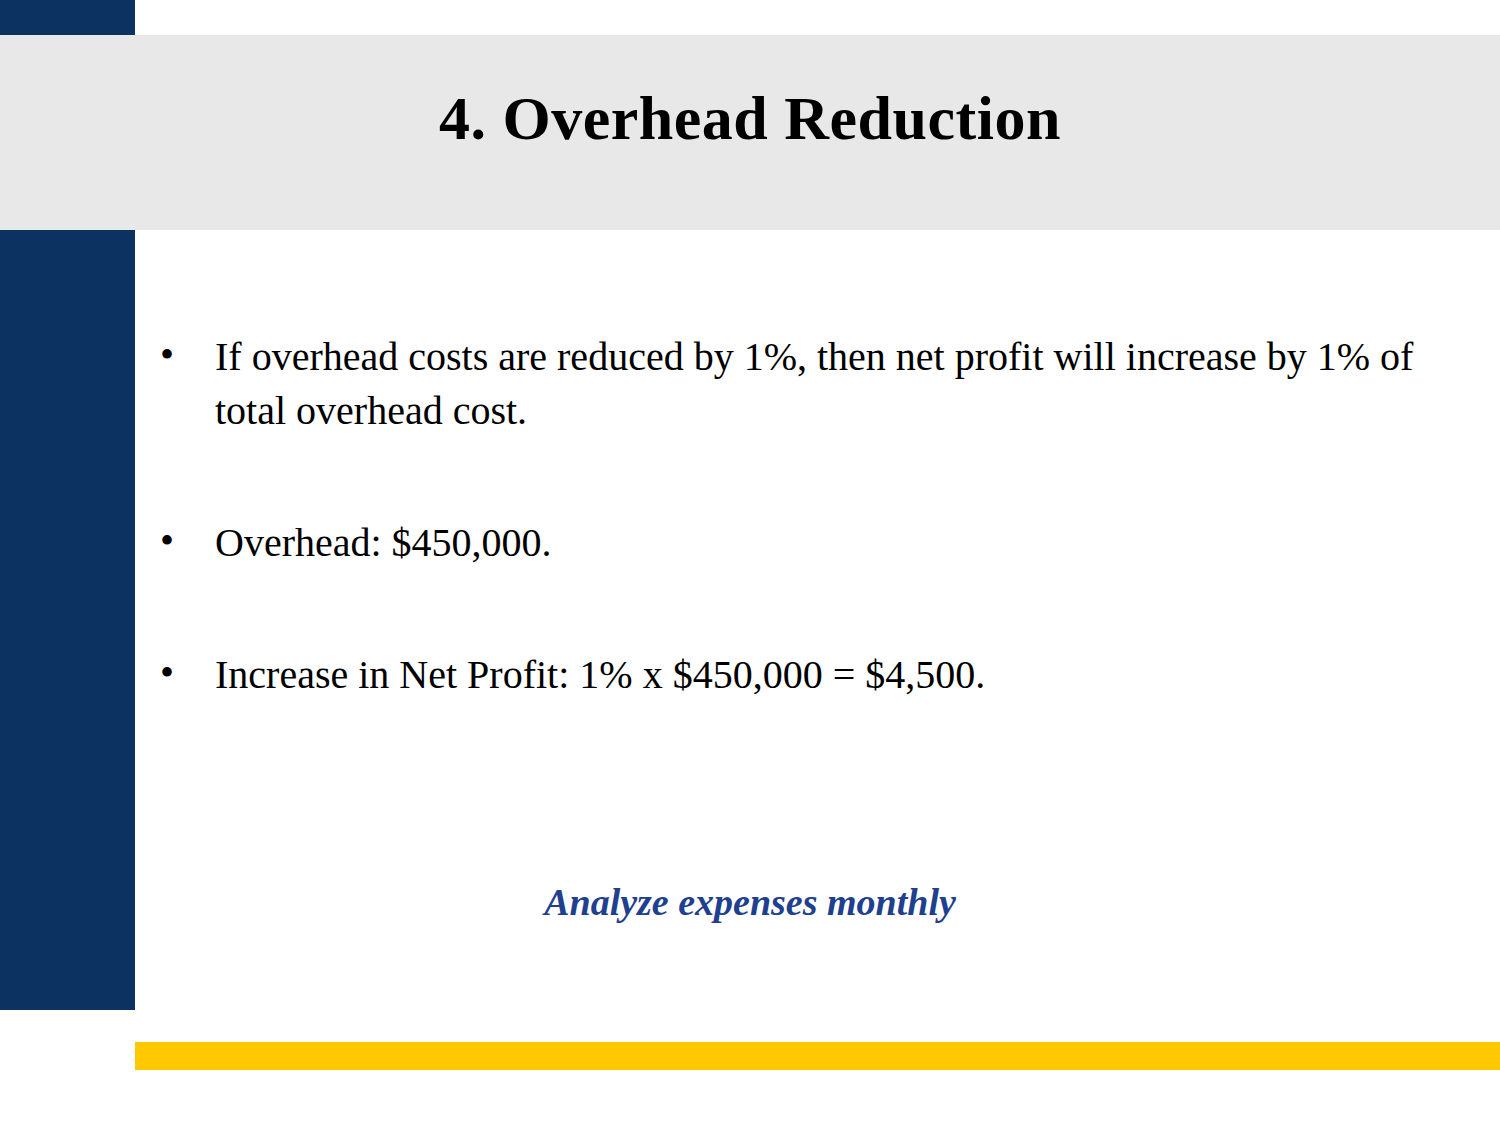4. Overhead Reduction
If overhead costs are reduced by 1%, then net profit will increase by 1% of total overhead cost.
Overhead: $450,000.
Increase in Net Profit: 1% x $450,000 = $4,500.
Analyze expenses monthly